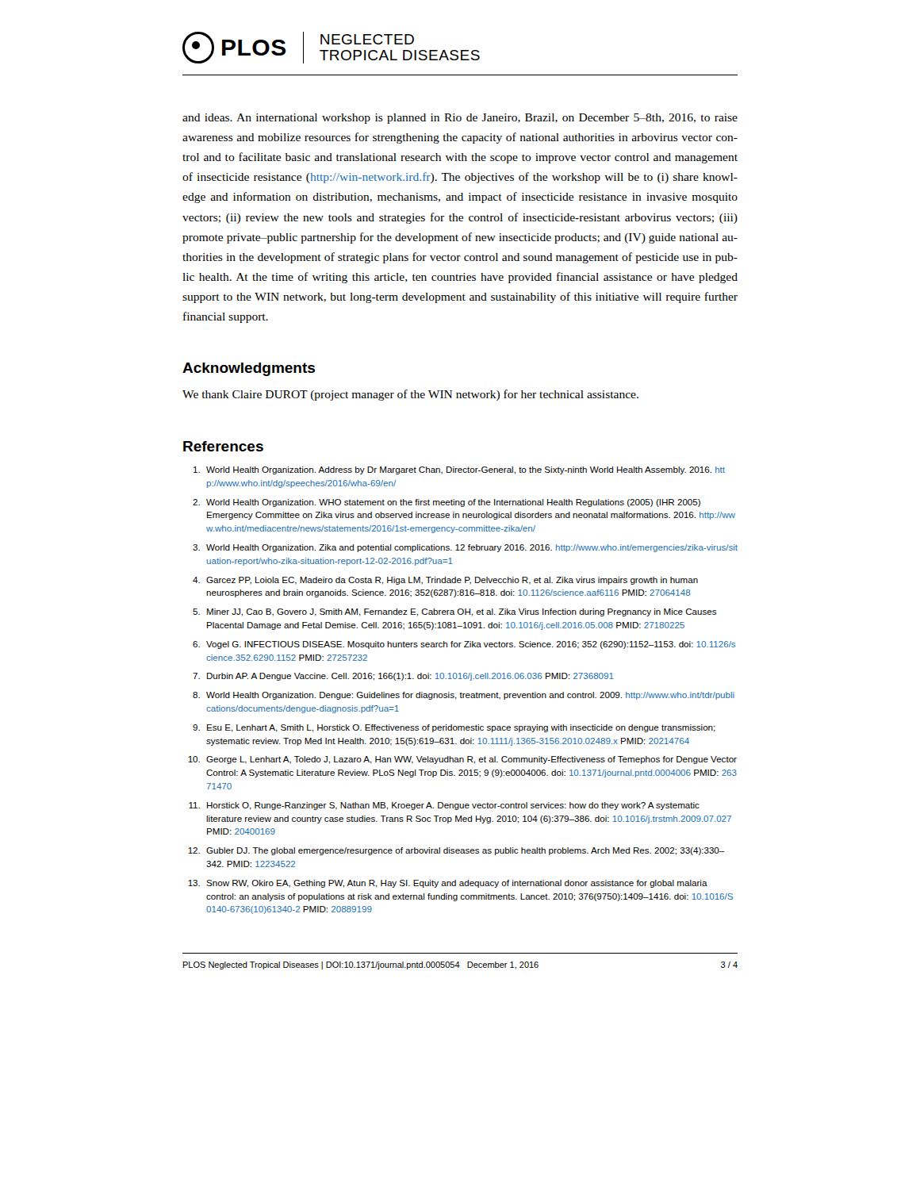PLOS
NEGLECTED TROPICAL DISEASES
and ideas. An international workshop is planned in Rio de Janeiro, Brazil, on December 5–8th, 2016, to raise awareness and mobilize resources for strengthening the capacity of national authorities in arbovirus vector control and to facilitate basic and translational research with the scope to improve vector control and management of insecticide resistance (http://win-network.ird.fr). The objectives of the workshop will be to (i) share knowledge and information on distribution, mechanisms, and impact of insecticide resistance in invasive mosquito vectors; (ii) review the new tools and strategies for the control of insecticide-resistant arbovirus vectors; (iii) promote private–public partnership for the development of new insecticide products; and (IV) guide national authorities in the development of strategic plans for vector control and sound management of pesticide use in public health. At the time of writing this article, ten countries have provided financial assistance or have pledged support to the WIN network, but long-term development and sustainability of this initiative will require further financial support.
Acknowledgments
We thank Claire DUROT (project manager of the WIN network) for her technical assistance.
References
World Health Organization. Address by Dr Margaret Chan, Director-General, to the Sixty-ninth World Health Assembly. 2016. http://www.who.int/dg/speeches/2016/wha-69/en/
World Health Organization. WHO statement on the first meeting of the International Health Regulations (2005) (IHR 2005) Emergency Committee on Zika virus and observed increase in neurological disorders and neonatal malformations. 2016. http://www.who.int/mediacentre/news/statements/2016/1st-emergency-committee-zika/en/
World Health Organization. Zika and potential complications. 12 february 2016. 2016. http://www.who.int/emergencies/zika-virus/situation-report/who-zika-situation-report-12-02-2016.pdf?ua=1
Garcez PP, Loiola EC, Madeiro da Costa R, Higa LM, Trindade P, Delvecchio R, et al. Zika virus impairs growth in human neurospheres and brain organoids. Science. 2016; 352(6287):816–818. doi: 10.1126/science.aaf6116 PMID: 27064148
Miner JJ, Cao B, Govero J, Smith AM, Fernandez E, Cabrera OH, et al. Zika Virus Infection during Pregnancy in Mice Causes Placental Damage and Fetal Demise. Cell. 2016; 165(5):1081–1091. doi: 10.1016/j.cell.2016.05.008 PMID: 27180225
Vogel G. INFECTIOUS DISEASE. Mosquito hunters search for Zika vectors. Science. 2016; 352 (6290):1152–1153. doi: 10.1126/science.352.6290.1152 PMID: 27257232
Durbin AP. A Dengue Vaccine. Cell. 2016; 166(1):1. doi: 10.1016/j.cell.2016.06.036 PMID: 27368091
World Health Organization. Dengue: Guidelines for diagnosis, treatment, prevention and control. 2009. http://www.who.int/tdr/publications/documents/dengue-diagnosis.pdf?ua=1
Esu E, Lenhart A, Smith L, Horstick O. Effectiveness of peridomestic space spraying with insecticide on dengue transmission; systematic review. Trop Med Int Health. 2010; 15(5):619–631. doi: 10.1111/j.1365-3156.2010.02489.x PMID: 20214764
George L, Lenhart A, Toledo J, Lazaro A, Han WW, Velayudhan R, et al. Community-Effectiveness of Temephos for Dengue Vector Control: A Systematic Literature Review. PLoS Negl Trop Dis. 2015; 9 (9):e0004006. doi: 10.1371/journal.pntd.0004006 PMID: 26371470
Horstick O, Runge-Ranzinger S, Nathan MB, Kroeger A. Dengue vector-control services: how do they work? A systematic literature review and country case studies. Trans R Soc Trop Med Hyg. 2010; 104 (6):379–386. doi: 10.1016/j.trstmh.2009.07.027 PMID: 20400169
Gubler DJ. The global emergence/resurgence of arboviral diseases as public health problems. Arch Med Res. 2002; 33(4):330–342. PMID: 12234522
Snow RW, Okiro EA, Gething PW, Atun R, Hay SI. Equity and adequacy of international donor assistance for global malaria control: an analysis of populations at risk and external funding commitments. Lancet. 2010; 376(9750):1409–1416. doi: 10.1016/S0140-6736(10)61340-2 PMID: 20889199
PLOS Neglected Tropical Diseases | DOI:10.1371/journal.pntd.0005054 December 1, 2016 3 / 4